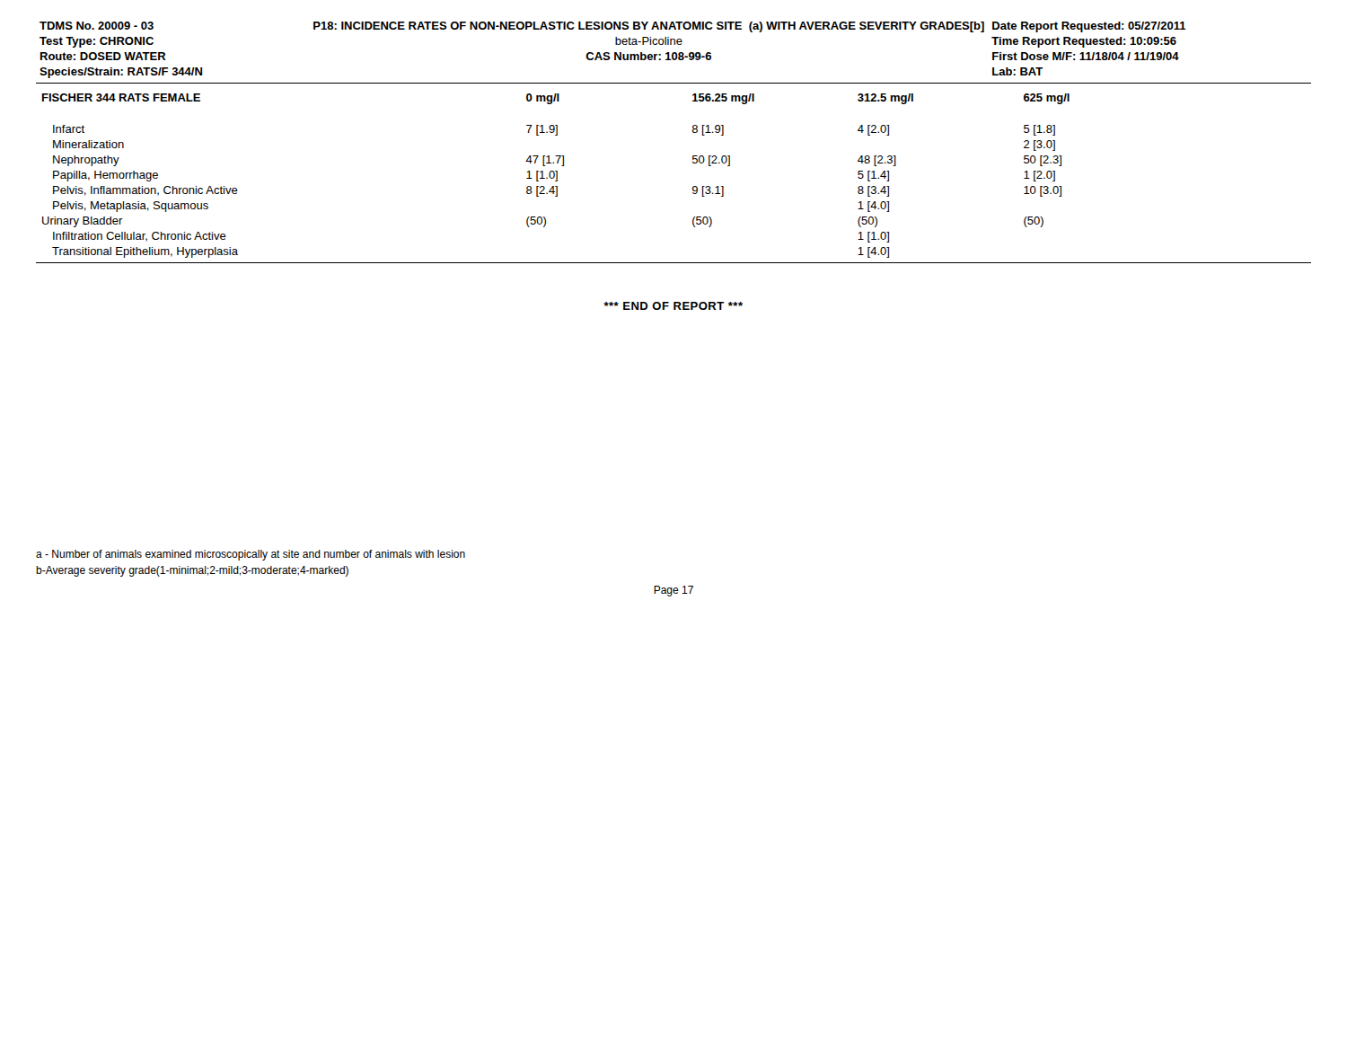| TDMS No. 20009 - 03 | P18: INCIDENCE RATES OF NON-NEOPLASTIC LESIONS BY ANATOMIC SITE (a) WITH AVERAGE SEVERITY GRADES[b] | Date Report Requested: 05/27/2011 |
| Test Type: CHRONIC | beta-Picoline | Time Report Requested: 10:09:56 |
| Route: DOSED WATER | CAS Number: 108-99-6 | First Dose M/F: 11/18/04 / 11/19/04 |
| Species/Strain: RATS/F 344/N | | Lab: BAT |
| FISCHER 344 RATS FEMALE | 0 mg/l | 156.25 mg/l | 312.5 mg/l | 625 mg/l | |
| --- | --- | --- | --- | --- | --- |
| Infarct | 7 [1.9] | 8 [1.9] | 4 [2.0] | 5 [1.8] | |
| Mineralization | | | | 2 [3.0] | |
| Nephropathy | 47 [1.7] | 50 [2.0] | 48 [2.3] | 50 [2.3] | |
| Papilla, Hemorrhage | 1 [1.0] | | 5 [1.4] | 1 [2.0] | |
| Pelvis, Inflammation, Chronic Active | 8 [2.4] | 9 [3.1] | 8 [3.4] | 10 [3.0] | |
| Pelvis, Metaplasia, Squamous | | | 1 [4.0] | | |
| Urinary Bladder | (50) | (50) | (50) | (50) | |
| Infiltration Cellular, Chronic Active | | | 1 [1.0] | | |
| Transitional Epithelium, Hyperplasia | | | 1 [4.0] | | |
*** END OF REPORT ***
a - Number of animals examined microscopically at site and number of animals with lesion
b-Average severity grade(1-minimal;2-mild;3-moderate;4-marked)
Page 17